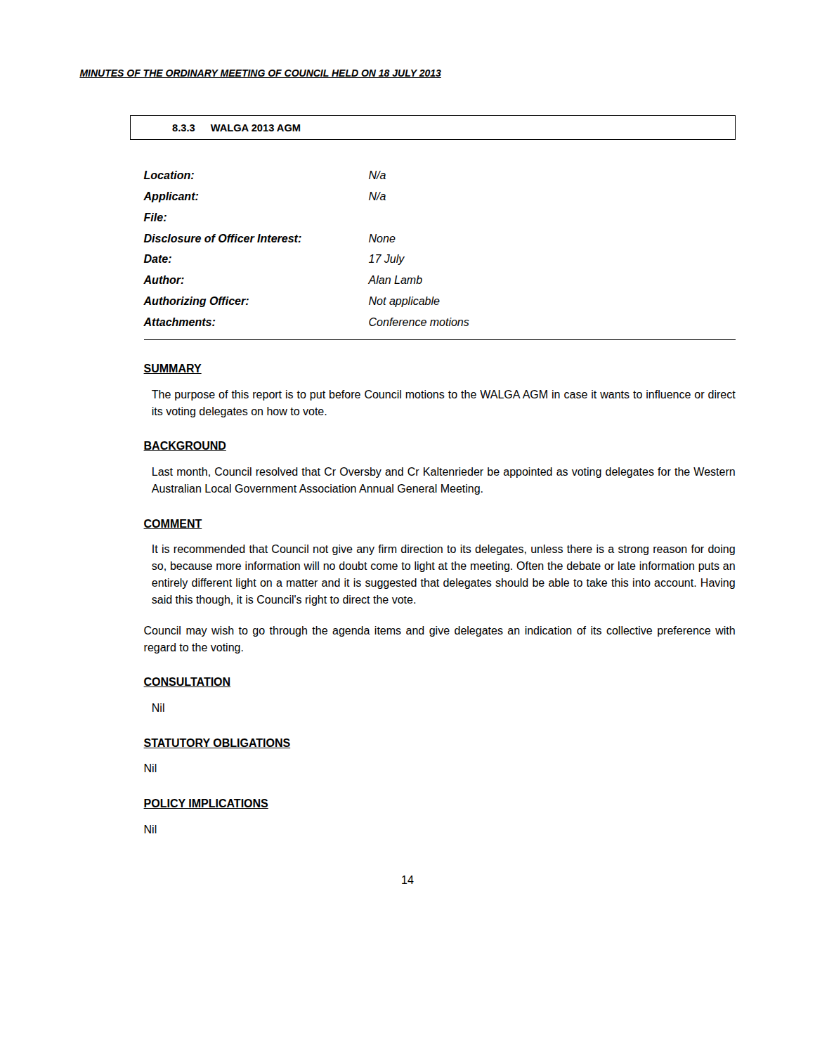MINUTES OF THE ORDINARY MEETING OF COUNCIL HELD ON 18 JULY 2013
8.3.3 WALGA 2013 AGM
| Location: | N/a |
| Applicant: | N/a |
| File: | |
| Disclosure of Officer Interest: | None |
| Date: | 17 July |
| Author: | Alan Lamb |
| Authorizing Officer: | Not applicable |
| Attachments: | Conference motions |
SUMMARY
The purpose of this report is to put before Council motions to the WALGA AGM in case it wants to influence or direct its voting delegates on how to vote.
BACKGROUND
Last month, Council resolved that Cr Oversby and Cr Kaltenrieder be appointed as voting delegates for the Western Australian Local Government Association Annual General Meeting.
COMMENT
It is recommended that Council not give any firm direction to its delegates, unless there is a strong reason for doing so, because more information will no doubt come to light at the meeting. Often the debate or late information puts an entirely different light on a matter and it is suggested that delegates should be able to take this into account. Having said this though, it is Council's right to direct the vote.
Council may wish to go through the agenda items and give delegates an indication of its collective preference with regard to the voting.
CONSULTATION
Nil
STATUTORY OBLIGATIONS
Nil
POLICY IMPLICATIONS
Nil
14